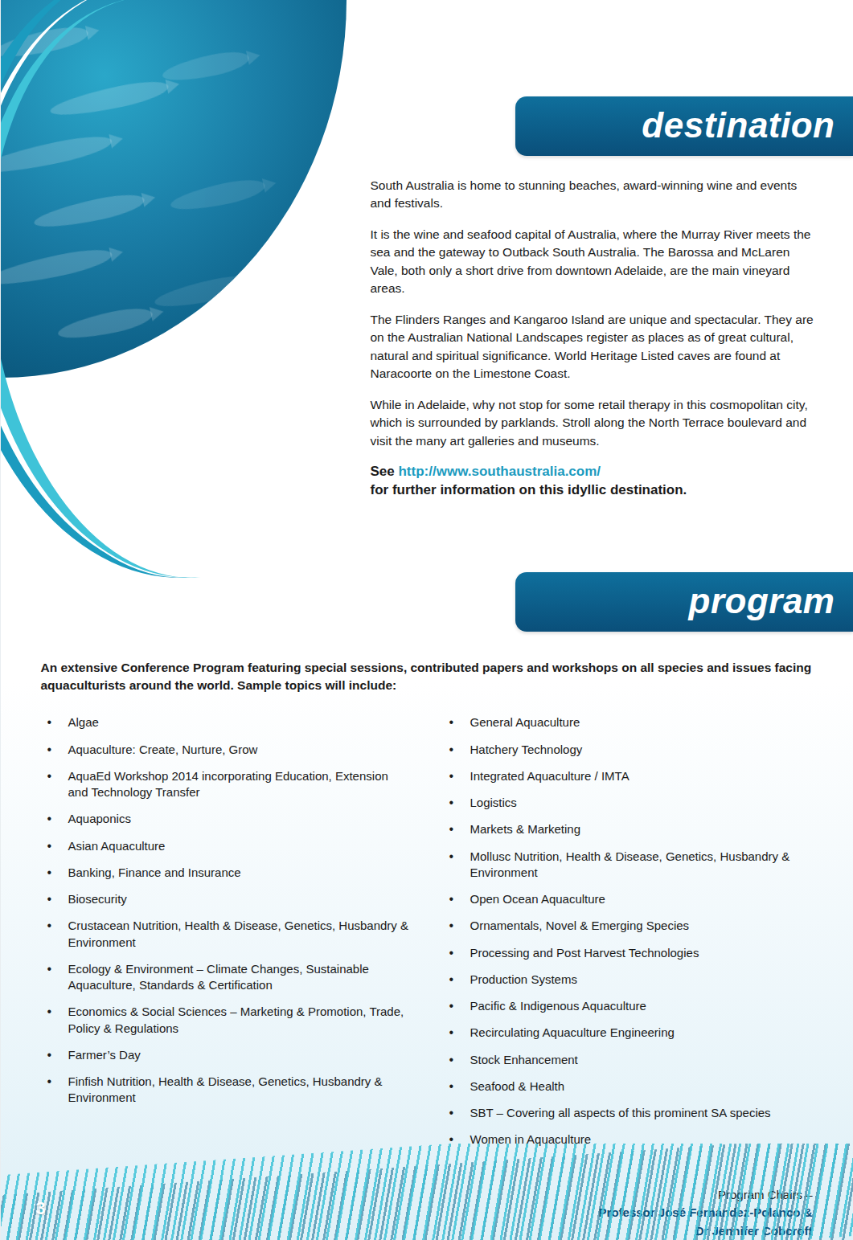destination
South Australia is home to stunning beaches, award-winning wine and events and festivals.
It is the wine and seafood capital of Australia, where the Murray River meets the sea and the gateway to Outback South Australia. The Barossa and McLaren Vale, both only a short drive from downtown Adelaide, are the main vineyard areas.
The Flinders Ranges and Kangaroo Island are unique and spectacular. They are on the Australian National Landscapes register as places as of great cultural, natural and spiritual significance. World Heritage Listed caves are found at Naracoorte on the Limestone Coast.
While in Adelaide, why not stop for some retail therapy in this cosmopolitan city, which is surrounded by parklands. Stroll along the North Terrace boulevard and visit the many art galleries and museums.
See http://www.southaustralia.com/
for further information on this idyllic destination.
program
An extensive Conference Program featuring special sessions, contributed papers and workshops on all species and issues facing aquaculturists around the world. Sample topics will include:
Algae
Aquaculture: Create, Nurture, Grow
AquaEd Workshop 2014 incorporating Education, Extension and Technology Transfer
Aquaponics
Asian Aquaculture
Banking, Finance and Insurance
Biosecurity
Crustacean Nutrition, Health & Disease, Genetics, Husbandry & Environment
Ecology & Environment – Climate Changes, Sustainable Aquaculture, Standards & Certification
Economics & Social Sciences – Marketing & Promotion, Trade, Policy & Regulations
Farmer’s Day
Finfish Nutrition, Health & Disease, Genetics, Husbandry & Environment
General Aquaculture
Hatchery Technology
Integrated Aquaculture / IMTA
Logistics
Markets & Marketing
Mollusc Nutrition, Health & Disease, Genetics, Husbandry & Environment
Open Ocean Aquaculture
Ornamentals, Novel & Emerging Species
Processing and Post Harvest Technologies
Production Systems
Pacific & Indigenous Aquaculture
Recirculating Aquaculture Engineering
Stock Enhancement
Seafood & Health
SBT – Covering all aspects of this prominent SA species
Women in Aquaculture
Program Chairs –
Professor José Fernández-Polanco &
Dr Jennifer Cobcroft
3